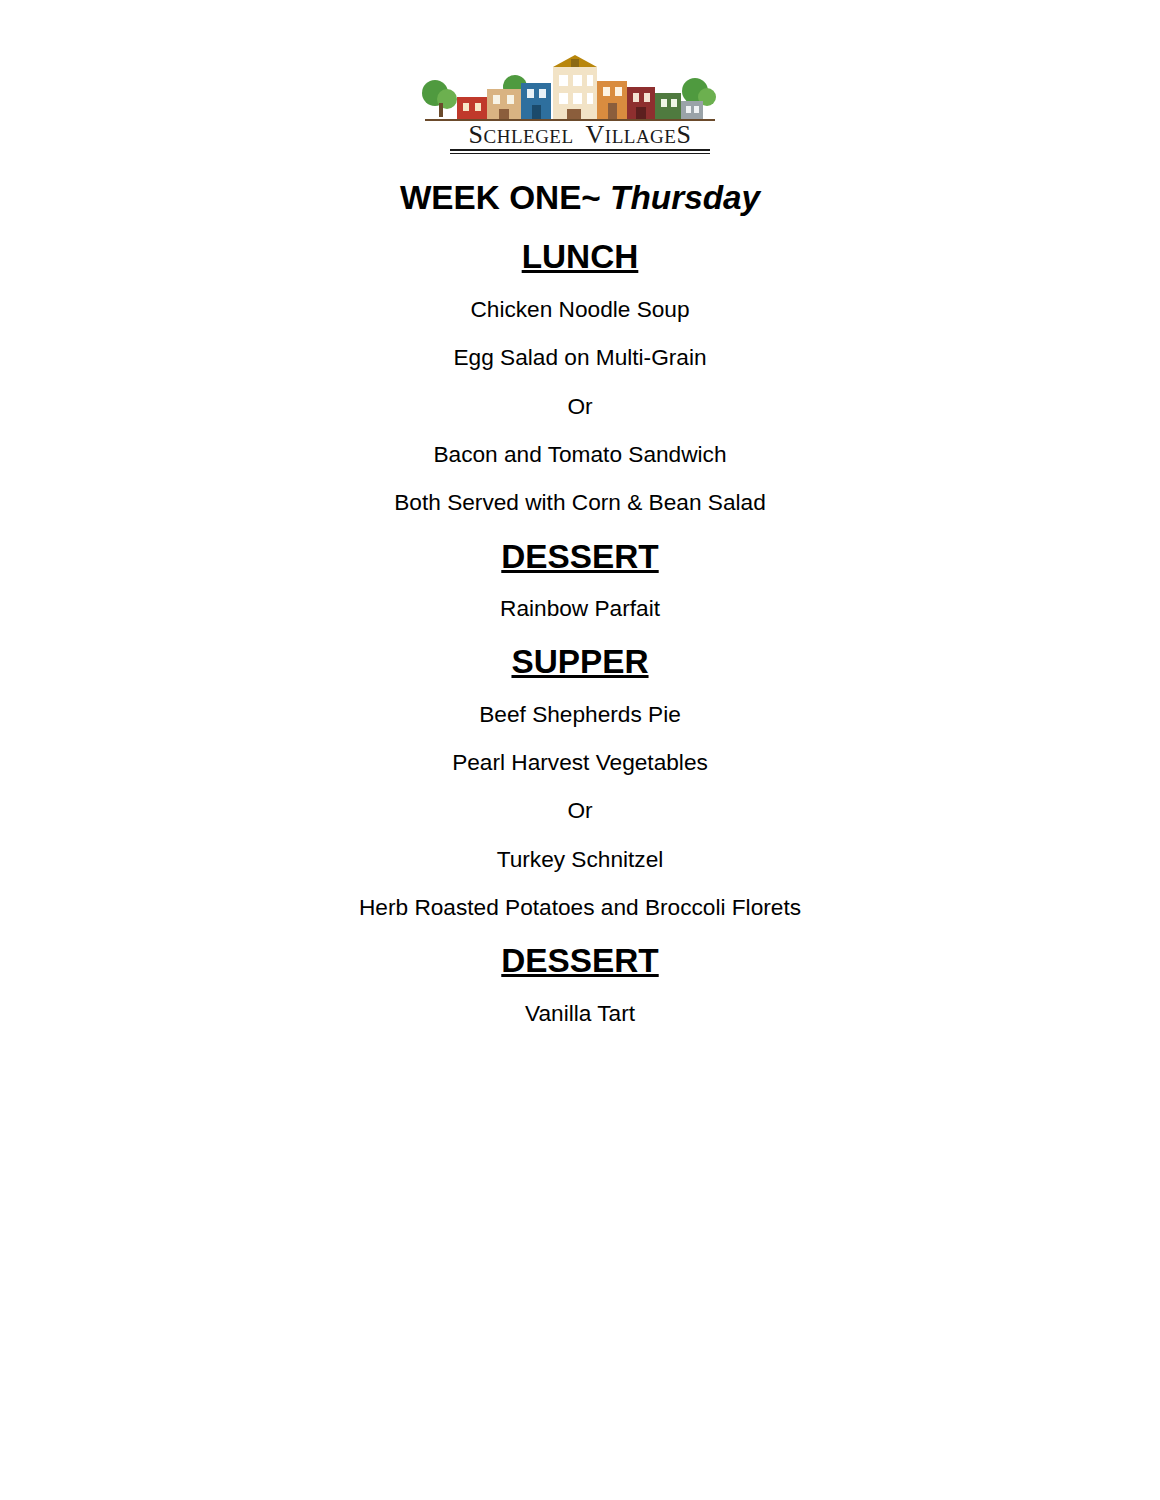SCHLEGEL VILLAGES
WEEK ONE~ Thursday
LUNCH
Chicken Noodle Soup
Egg Salad on Multi-Grain
Or
Bacon and Tomato Sandwich
Both Served with Corn & Bean Salad
DESSERT
Rainbow Parfait
SUPPER
Beef Shepherds Pie
Pearl Harvest Vegetables
Or
Turkey Schnitzel
Herb Roasted Potatoes and Broccoli Florets
DESSERT
Vanilla Tart